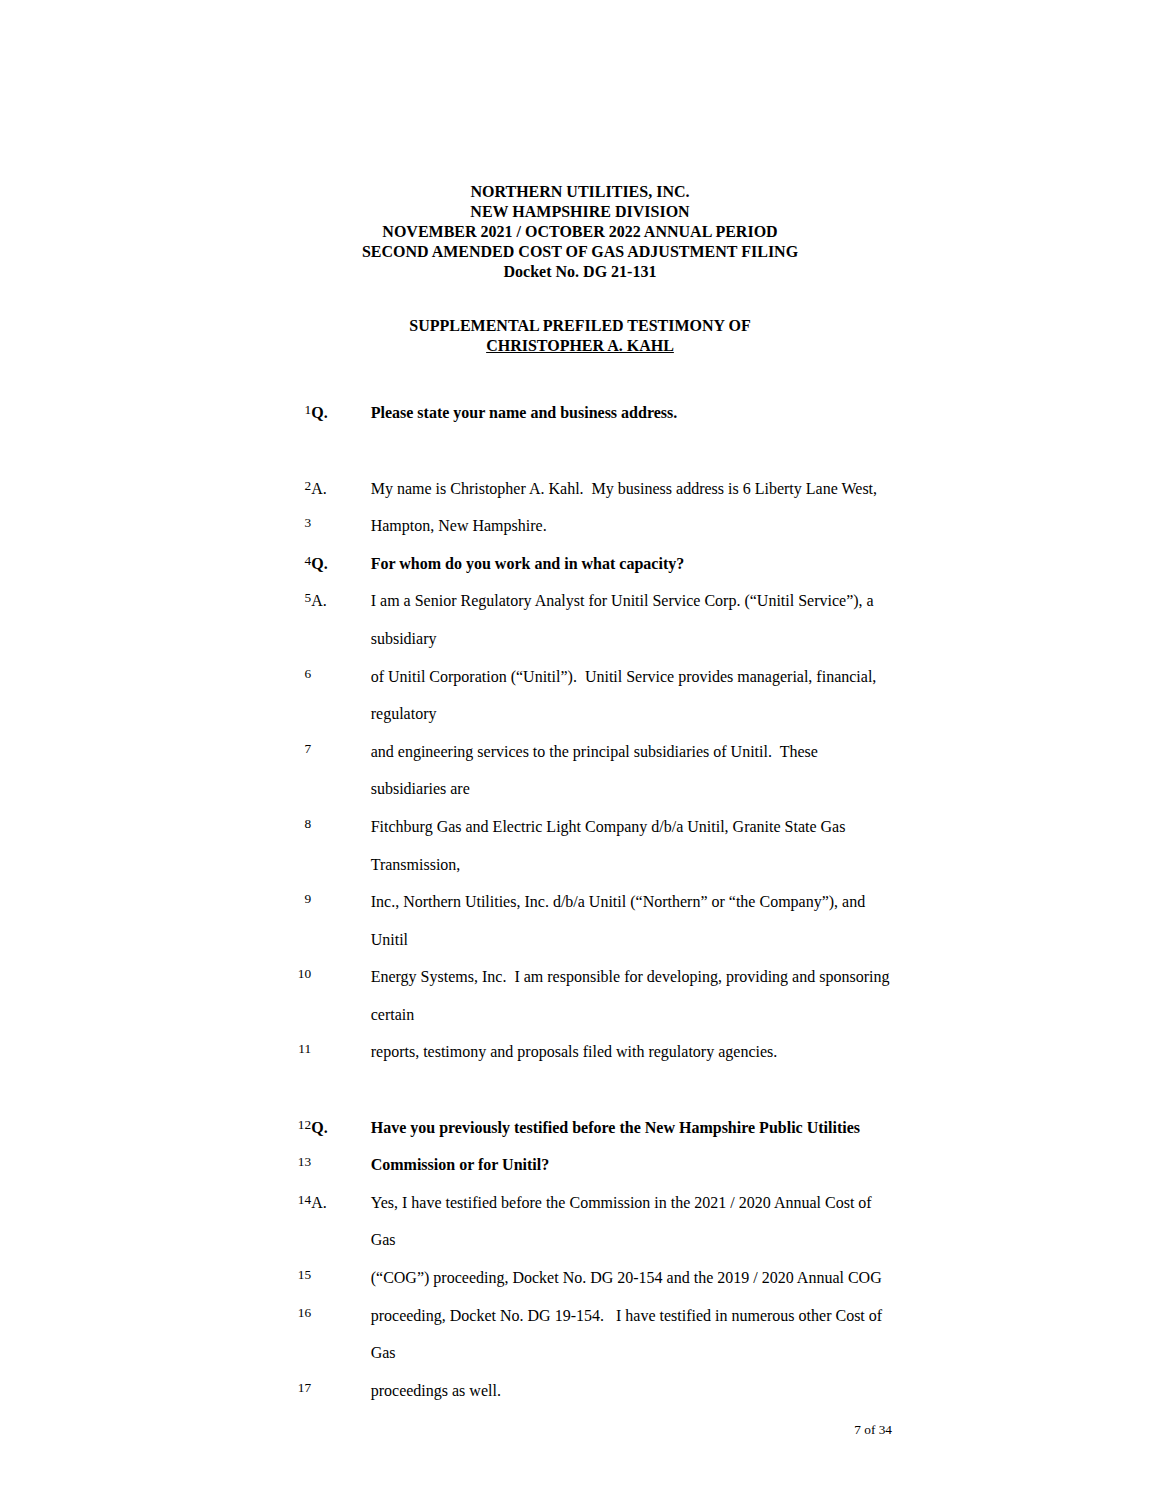NORTHERN UTILITIES, INC.
NEW HAMPSHIRE DIVISION
NOVEMBER 2021 / OCTOBER 2022 ANNUAL PERIOD
SECOND AMENDED COST OF GAS ADJUSTMENT FILING
Docket No. DG 21-131
SUPPLEMENTAL PREFILED TESTIMONY OF
CHRISTOPHER A. KAHL
| 1 | Q. | Please state your name and business address. |
| 2 | A. | My name is Christopher A. Kahl. My business address is 6 Liberty Lane West, |
| 3 | | Hampton, New Hampshire. |
| 4 | Q. | For whom do you work and in what capacity? |
| 5 | A. | I am a Senior Regulatory Analyst for Unitil Service Corp. (“Unitil Service”), a subsidiary |
| 6 | | of Unitil Corporation (“Unitil”). Unitil Service provides managerial, financial, regulatory |
| 7 | | and engineering services to the principal subsidiaries of Unitil. These subsidiaries are |
| 8 | | Fitchburg Gas and Electric Light Company d/b/a Unitil, Granite State Gas Transmission, |
| 9 | | Inc., Northern Utilities, Inc. d/b/a Unitil (“Northern” or “the Company”), and Unitil |
| 10 | | Energy Systems, Inc. I am responsible for developing, providing and sponsoring certain |
| 11 | | reports, testimony and proposals filed with regulatory agencies. |
| 12 | Q. | Have you previously testified before the New Hampshire Public Utilities |
| 13 | | Commission or for Unitil? |
| 14 | A. | Yes, I have testified before the Commission in the 2021 / 2020 Annual Cost of Gas |
| 15 | | (“COG”) proceeding, Docket No. DG 20-154 and the 2019 / 2020 Annual COG |
| 16 | | proceeding, Docket No. DG 19-154. I have testified in numerous other Cost of Gas |
| 17 | | proceedings as well. |
7 of 34